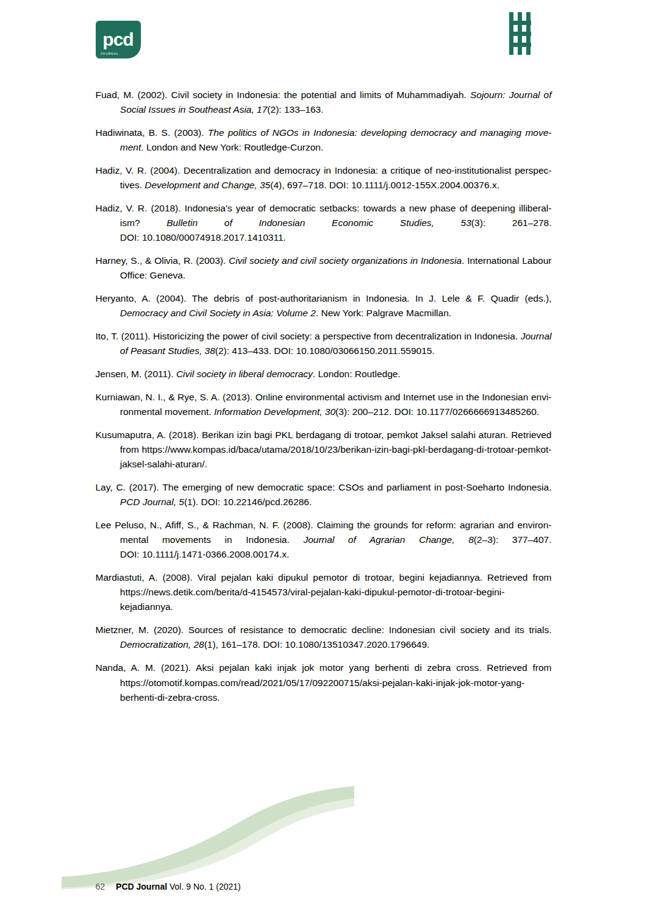pcdJOURNAL
Fuad, M. (2002). Civil society in Indonesia: the potential and limits of Muhammadiyah. Sojourn: Journal of Social Issues in Southeast Asia, 17(2): 133–163.
Hadiwinata, B. S. (2003). The politics of NGOs in Indonesia: developing democracy and managing movement. London and New York: Routledge-Curzon.
Hadiz, V. R. (2004). Decentralization and democracy in Indonesia: a critique of neo-institutionalist perspectives. Development and Change, 35(4), 697–718. DOI: 10.1111/j.0012-155X.2004.00376.x.
Hadiz, V. R. (2018). Indonesia's year of democratic setbacks: towards a new phase of deepening illiberalism? Bulletin of Indonesian Economic Studies, 53(3): 261–278. DOI: 10.1080/00074918.2017.1410311.
Harney, S., & Olivia, R. (2003). Civil society and civil society organizations in Indonesia. International Labour Office: Geneva.
Heryanto, A. (2004). The debris of post-authoritarianism in Indonesia. In J. Lele & F. Quadir (eds.), Democracy and Civil Society in Asia: Volume 2. New York: Palgrave Macmillan.
Ito, T. (2011). Historicizing the power of civil society: a perspective from decentralization in Indonesia. Journal of Peasant Studies, 38(2): 413–433. DOI: 10.1080/03066150.2011.559015.
Jensen, M. (2011). Civil society in liberal democracy. London: Routledge.
Kurniawan, N. I., & Rye, S. A. (2013). Online environmental activism and Internet use in the Indonesian environmental movement. Information Development, 30(3): 200–212. DOI: 10.1177/0266666913485260.
Kusumaputra, A. (2018). Berikan izin bagi PKL berdagang di trotoar, pemkot Jaksel salahi aturan. Retrieved from https://www.kompas.id/baca/utama/2018/10/23/berikan-izin-bagi-pkl-berdagang-di-trotoar-pemkot-jaksel-salahi-aturan/.
Lay, C. (2017). The emerging of new democratic space: CSOs and parliament in post-Soeharto Indonesia. PCD Journal, 5(1). DOI: 10.22146/pcd.26286.
Lee Peluso, N., Afiff, S., & Rachman, N. F. (2008). Claiming the grounds for reform: agrarian and environmental movements in Indonesia. Journal of Agrarian Change, 8(2–3): 377–407. DOI: 10.1111/j.1471-0366.2008.00174.x.
Mardiastuti, A. (2008). Viral pejalan kaki dipukul pemotor di trotoar, begini kejadiannya. Retrieved from https://news.detik.com/berita/d-4154573/viral-pejalan-kaki-dipukul-pemotor-di-trotoar-begini-kejadiannya.
Mietzner, M. (2020). Sources of resistance to democratic decline: Indonesian civil society and its trials. Democratization, 28(1), 161–178. DOI: 10.1080/13510347.2020.1796649.
Nanda, A. M. (2021). Aksi pejalan kaki injak jok motor yang berhenti di zebra cross. Retrieved from https://otomotif.kompas.com/read/2021/05/17/092200715/aksi-pejalan-kaki-injak-jok-motor-yang-berhenti-di-zebra-cross.
62 PCD Journal Vol. 9 No. 1 (2021)